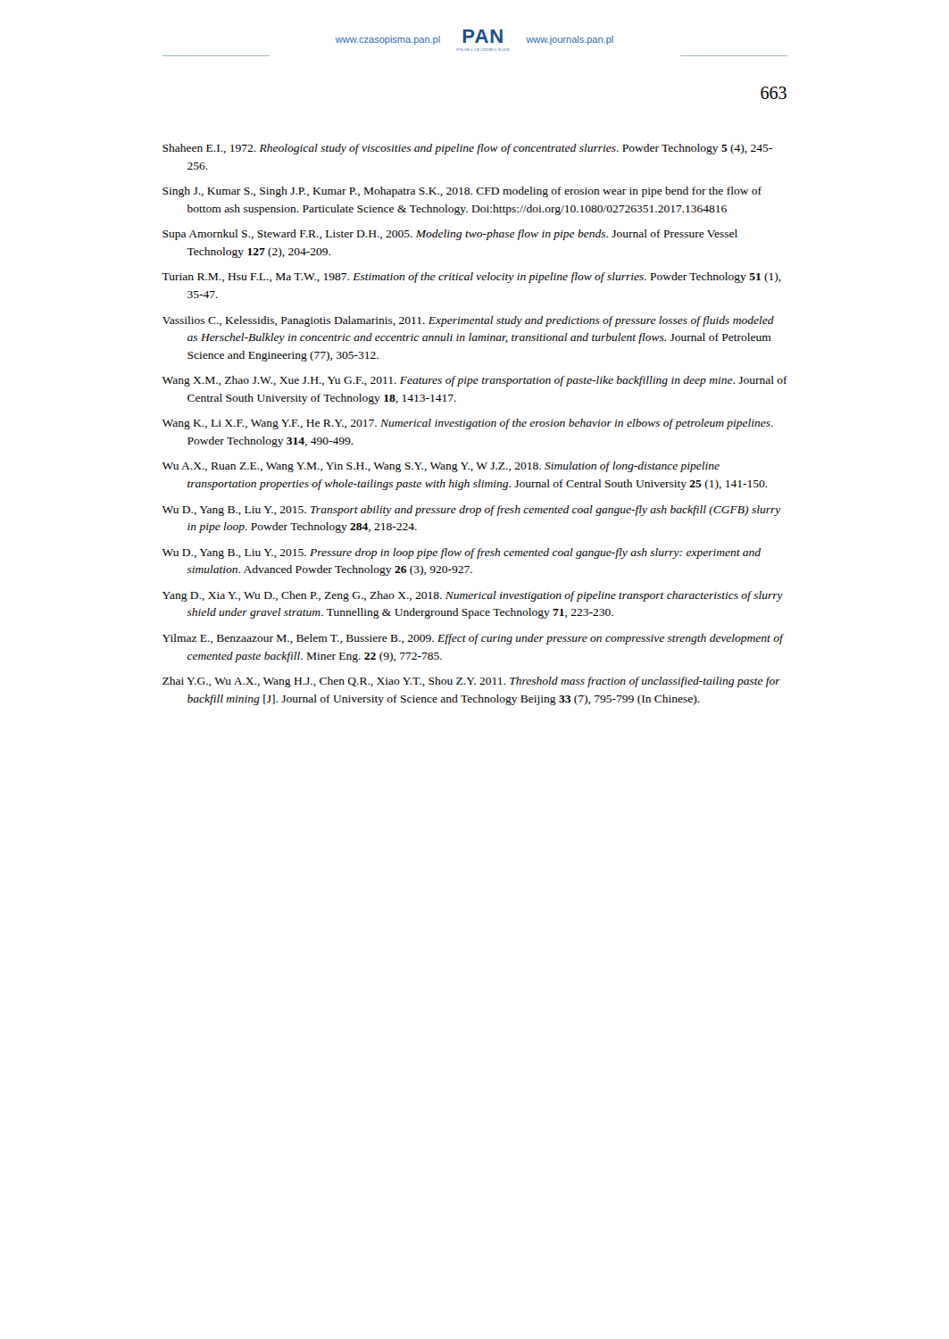www.czasopisma.pan.pl PAN POLSKA AKADEMIA NAUK www.journals.pan.pl
663
Shaheen E.I., 1972. Rheological study of viscosities and pipeline flow of concentrated slurries. Powder Technology 5 (4), 245-256.
Singh J., Kumar S., Singh J.P., Kumar P., Mohapatra S.K., 2018. CFD modeling of erosion wear in pipe bend for the flow of bottom ash suspension. Particulate Science & Technology. Doi:https://doi.org/10.1080/02726351.2017.1364816
Supa Amornkul S., Steward F.R., Lister D.H., 2005. Modeling two-phase flow in pipe bends. Journal of Pressure Vessel Technology 127 (2), 204-209.
Turian R.M., Hsu F.L., Ma T.W., 1987. Estimation of the critical velocity in pipeline flow of slurries. Powder Technology 51 (1), 35-47.
Vassilios C., Kelessidis, Panagiotis Dalamarinis, 2011. Experimental study and predictions of pressure losses of fluids modeled as Herschel-Bulkley in concentric and eccentric annuli in laminar, transitional and turbulent flows. Journal of Petroleum Science and Engineering (77), 305-312.
Wang X.M., Zhao J.W., Xue J.H., Yu G.F., 2011. Features of pipe transportation of paste-like backfilling in deep mine. Journal of Central South University of Technology 18, 1413-1417.
Wang K., Li X.F., Wang Y.F., He R.Y., 2017. Numerical investigation of the erosion behavior in elbows of petroleum pipelines. Powder Technology 314, 490-499.
Wu A.X., Ruan Z.E., Wang Y.M., Yin S.H., Wang S.Y., Wang Y., W J.Z., 2018. Simulation of long-distance pipeline transportation properties of whole-tailings paste with high sliming. Journal of Central South University 25 (1), 141-150.
Wu D., Yang B., Liu Y., 2015. Transport ability and pressure drop of fresh cemented coal gangue-fly ash backfill (CGFB) slurry in pipe loop. Powder Technology 284, 218-224.
Wu D., Yang B., Liu Y., 2015. Pressure drop in loop pipe flow of fresh cemented coal gangue-fly ash slurry: experiment and simulation. Advanced Powder Technology 26 (3), 920-927.
Yang D., Xia Y., Wu D., Chen P., Zeng G., Zhao X., 2018. Numerical investigation of pipeline transport characteristics of slurry shield under gravel stratum. Tunnelling & Underground Space Technology 71, 223-230.
Yilmaz E., Benzaazour M., Belem T., Bussiere B., 2009. Effect of curing under pressure on compressive strength development of cemented paste backfill. Miner Eng. 22 (9), 772-785.
Zhai Y.G., Wu A.X., Wang H.J., Chen Q.R., Xiao Y.T., Shou Z.Y. 2011. Threshold mass fraction of unclassified-tailing paste for backfill mining [J]. Journal of University of Science and Technology Beijing 33 (7), 795-799 (In Chinese).